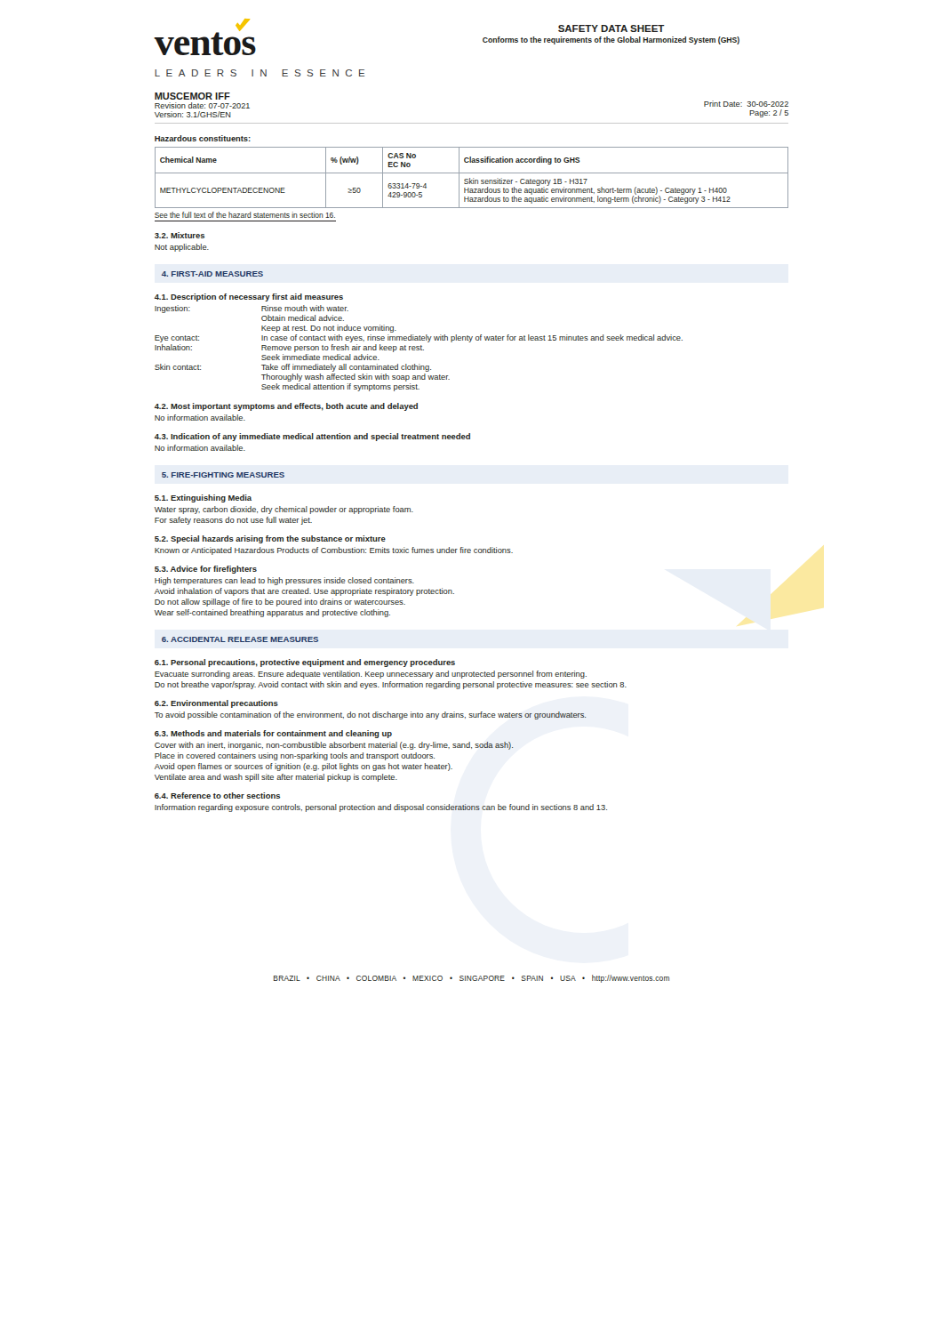ventos
LEADERS IN ESSENCE
SAFETY DATA SHEET
Conforms to the requirements of the Global Harmonized System (GHS)
MUSCEMOR IFF
Revision date: 07-07-2021
Version: 3.1/GHS/EN
Print Date: 30-06-2022
Page: 2 / 5
Hazardous constituents:
| Chemical Name | % (w/w) | CAS No EC No | Classification according to GHS |
| --- | --- | --- | --- |
| METHYLCYCLOPENTADECENONE | ≥50 | 63314-79-4 429-900-5 | Skin sensitizer - Category 1B - H317 Hazardous to the aquatic environment, short-term (acute) - Category 1 - H400 Hazardous to the aquatic environment, long-term (chronic) - Category 3 - H412 |
See the full text of the hazard statements in section 16.
3.2. Mixtures
Not applicable.
4. FIRST-AID MEASURES
4.1. Description of necessary first aid measures
Ingestion:
Rinse mouth with water.
Obtain medical advice.
Keep at rest. Do not induce vomiting.
Eye contact:
In case of contact with eyes, rinse immediately with plenty of water for at least 15 minutes and seek medical advice.
Inhalation:
Remove person to fresh air and keep at rest.
Seek immediate medical advice.
Skin contact:
Take off immediately all contaminated clothing.
Thoroughly wash affected skin with soap and water.
Seek medical attention if symptoms persist.
4.2. Most important symptoms and effects, both acute and delayed
No information available.
4.3. Indication of any immediate medical attention and special treatment needed
No information available.
5. FIRE-FIGHTING MEASURES
5.1. Extinguishing Media
Water spray, carbon dioxide, dry chemical powder or appropriate foam.
For safety reasons do not use full water jet.
5.2. Special hazards arising from the substance or mixture
Known or Anticipated Hazardous Products of Combustion: Emits toxic fumes under fire conditions.
5.3. Advice for firefighters
High temperatures can lead to high pressures inside closed containers.
Avoid inhalation of vapors that are created. Use appropriate respiratory protection.
Do not allow spillage of fire to be poured into drains or watercourses.
Wear self-contained breathing apparatus and protective clothing.
6. ACCIDENTAL RELEASE MEASURES
6.1. Personal precautions, protective equipment and emergency procedures
Evacuate surronding areas. Ensure adequate ventilation. Keep unnecessary and unprotected personnel from entering.
Do not breathe vapor/spray. Avoid contact with skin and eyes. Information regarding personal protective measures: see section 8.
6.2. Environmental precautions
To avoid possible contamination of the environment, do not discharge into any drains, surface waters or groundwaters.
6.3. Methods and materials for containment and cleaning up
Cover with an inert, inorganic, non-combustible absorbent material (e.g. dry-lime, sand, soda ash).
Place in covered containers using non-sparking tools and transport outdoors.
Avoid open flames or sources of ignition (e.g. pilot lights on gas hot water heater).
Ventilate area and wash spill site after material pickup is complete.
6.4. Reference to other sections
Information regarding exposure controls, personal protection and disposal considerations can be found in sections 8 and 13.
BRAZIL • CHINA • COLOMBIA • MEXICO • SINGAPORE • SPAIN • USA • http://www.ventos.com